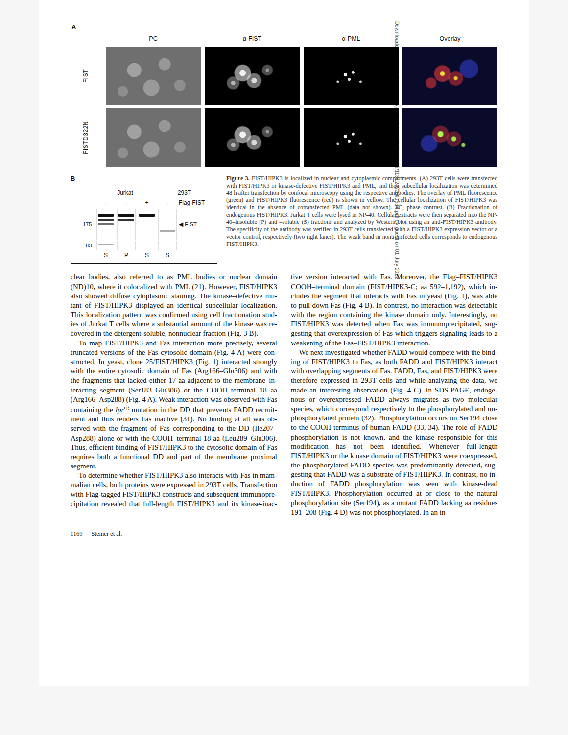Downloaded from http://rupress.org/jem/article-pdf/192/8/1165/1131247/000534.pdf by guest on 01 July 2022
A
PC
α-FIST
α-PML
Overlay
FIST
FISTD322N
B
Jurkat
293T
-
-
+
-
Flag-FIST
175-
◀ FIST
83-
S
P
S
S
Figure 3. FIST/HIPK3 is localized in nuclear and cytoplasmic compartments. (A) 293T cells were transfected with FIST/HIPK3 or kinase-defective FIST/HIPK3 and PML, and their subcellular localization was determined 48 h after transfection by confocal microscopy using the respective antibodies. The overlay of PML fluorescence (green) and FIST/HIPK3 fluorescence (red) is shown in yellow. The cellular localization of FIST/HIPK3 was identical in the absence of cotransfected PML (data not shown). PC, phase contrast. (B) Fractionation of endogenous FIST/HIPK3. Jurkat T cells were lysed in NP-40. Cellular extracts were then separated into the NP-40–insoluble (P) and –soluble (S) fractions and analyzed by Western blot using an anti-FIST/HIPK3 antibody. The specificity of the antibody was verified in 293T cells transfected with a FIST/HIPK3 expression vector or a vector control, respectively (two right lanes). The weak band in nontransfected cells corresponds to endogenous FIST/HIPK3.
clear bodies, also referred to as PML bodies or nuclear domain (ND)10, where it colocalized with PML (21). However, FIST/HIPK3 also showed diffuse cytoplasmic staining. The kinase–defective mutant of FIST/HIPK3 displayed an identical subcellular localization. This localization pattern was confirmed using cell fractionation studies of Jurkat T cells where a substantial amount of the kinase was recovered in the detergent-soluble, nonnuclear fraction (Fig. 3 B).
To map FIST/HIPK3 and Fas interaction more precisely, several truncated versions of the Fas cytosolic domain (Fig. 4 A) were constructed. In yeast, clone 25/FIST/HIPK3 (Fig. 1) interacted strongly with the entire cytosolic domain of Fas (Arg166–Glu306) and with the fragments that lacked either 17 aa adjacent to the membrane–interacting segment (Ser183–Glu306) or the COOH–terminal 18 aa (Arg166–Asp288) (Fig. 4 A). Weak interaction was observed with Fas containing the lprcg mutation in the DD that prevents FADD recruitment and thus renders Fas inactive (31). No binding at all was observed with the fragment of Fas corresponding to the DD (Ile207–Asp288) alone or with the COOH–terminal 18 aa (Leu289–Glu306). Thus, efficient binding of FIST/HIPK3 to the cytosolic domain of Fas requires both a functional DD and part of the membrane proximal segment.
To determine whether FIST/HIPK3 also interacts with Fas in mammalian cells, both proteins were expressed in 293T cells. Transfection with Flag-tagged FIST/HIPK3 constructs and subsequent immunoprecipitation revealed that full-length FIST/HIPK3 and its kinase-inactive version interacted with Fas. Moreover, the Flag–FIST/HIPK3 COOH–terminal domain (FIST/HIPK3-C; aa 592–1,192), which includes the segment that interacts with Fas in yeast (Fig. 1), was able to pull down Fas (Fig. 4 B). In contrast, no interaction was detectable with the region containing the kinase domain only. Interestingly, no FIST/HIPK3 was detected when Fas was immunoprecipitated, suggesting that overexpression of Fas which triggers signaling leads to a weakening of the Fas–FIST/HIPK3 interaction.
We next investigated whether FADD would compete with the binding of FIST/HIPK3 to Fas, as both FADD and FIST/HIPK3 interact with overlapping segments of Fas. FADD, Fas, and FIST/HIPK3 were therefore expressed in 293T cells and while analyzing the data, we made an interesting observation (Fig. 4 C). In SDS-PAGE, endogenous or overexpressed FADD always migrates as two molecular species, which correspond respectively to the phosphorylated and unphosphorylated protein (32). Phosphorylation occurs on Ser194 close to the COOH terminus of human FADD (33, 34). The role of FADD phosphorylation is not known, and the kinase responsible for this modification has not been identified. Whenever full-length FIST/HIPK3 or the kinase domain of FIST/HIPK3 were coexpressed, the phosphorylated FADD species was predominantly detected, suggesting that FADD was a substrate of FIST/HIPK3. In contrast, no induction of FADD phosphorylation was seen with kinase-dead FIST/HIPK3. Phosphorylation occurred at or close to the natural phosphorylation site (Ser194), as a mutant FADD lacking aa residues 191–208 (Fig. 4 D) was not phosphorylated. In an in
1169 Steiner et al.